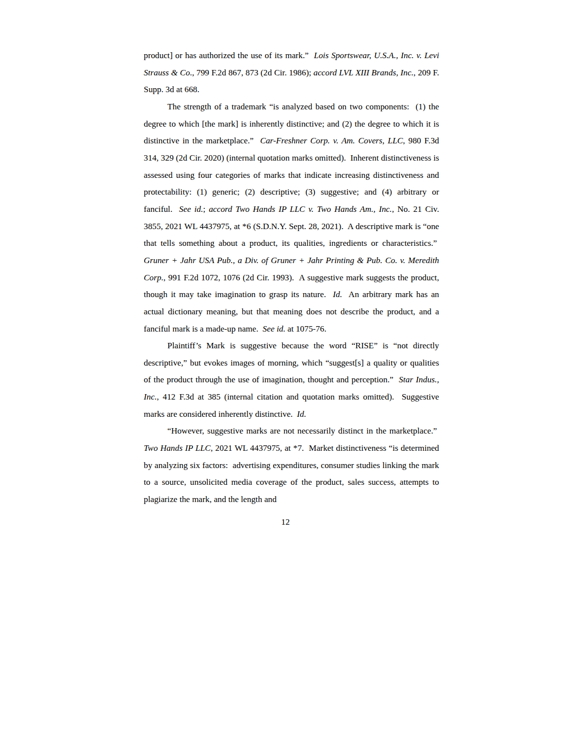product] or has authorized the use of its mark.” Lois Sportswear, U.S.A., Inc. v. Levi Strauss & Co., 799 F.2d 867, 873 (2d Cir. 1986); accord LVL XIII Brands, Inc., 209 F. Supp. 3d at 668.
The strength of a trademark “is analyzed based on two components: (1) the degree to which [the mark] is inherently distinctive; and (2) the degree to which it is distinctive in the marketplace.” Car-Freshner Corp. v. Am. Covers, LLC, 980 F.3d 314, 329 (2d Cir. 2020) (internal quotation marks omitted). Inherent distinctiveness is assessed using four categories of marks that indicate increasing distinctiveness and protectability: (1) generic; (2) descriptive; (3) suggestive; and (4) arbitrary or fanciful. See id.; accord Two Hands IP LLC v. Two Hands Am., Inc., No. 21 Civ. 3855, 2021 WL 4437975, at *6 (S.D.N.Y. Sept. 28, 2021). A descriptive mark is “one that tells something about a product, its qualities, ingredients or characteristics.” Gruner + Jahr USA Pub., a Div. of Gruner + Jahr Printing & Pub. Co. v. Meredith Corp., 991 F.2d 1072, 1076 (2d Cir. 1993). A suggestive mark suggests the product, though it may take imagination to grasp its nature. Id. An arbitrary mark has an actual dictionary meaning, but that meaning does not describe the product, and a fanciful mark is a made-up name. See id. at 1075-76.
Plaintiff’s Mark is suggestive because the word “RISE” is “not directly descriptive,” but evokes images of morning, which “suggest[s] a quality or qualities of the product through the use of imagination, thought and perception.” Star Indus., Inc., 412 F.3d at 385 (internal citation and quotation marks omitted). Suggestive marks are considered inherently distinctive. Id.
“However, suggestive marks are not necessarily distinct in the marketplace.” Two Hands IP LLC, 2021 WL 4437975, at *7. Market distinctiveness “is determined by analyzing six factors: advertising expenditures, consumer studies linking the mark to a source, unsolicited media coverage of the product, sales success, attempts to plagiarize the mark, and the length and
12